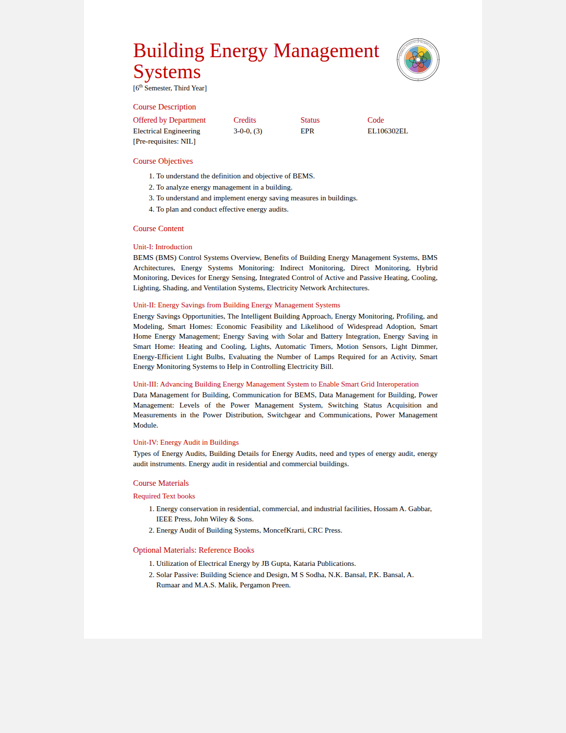NATIONAL INSTITUTE OF TECHNOLOGY
Building Energy Management Systems
[6th Semester, Third Year]
Course Description
| Offered by Department | Credits | Status | Code |
| --- | --- | --- | --- |
| Electrical Engineering | 3-0-0, (3) | EPR | EL106302EL |
[Pre-requisites: NIL]
Course Objectives
To understand the definition and objective of BEMS.
To analyze energy management in a building.
To understand and implement energy saving measures in buildings.
To plan and conduct effective energy audits.
Course Content
Unit-I: Introduction
BEMS (BMS) Control Systems Overview, Benefits of Building Energy Management Systems, BMS Architectures, Energy Systems Monitoring: Indirect Monitoring, Direct Monitoring, Hybrid Monitoring, Devices for Energy Sensing, Integrated Control of Active and Passive Heating, Cooling, Lighting, Shading, and Ventilation Systems, Electricity Network Architectures.
Unit-II: Energy Savings from Building Energy Management Systems
Energy Savings Opportunities, The Intelligent Building Approach, Energy Monitoring, Profiling, and Modeling, Smart Homes: Economic Feasibility and Likelihood of Widespread Adoption, Smart Home Energy Management; Energy Saving with Solar and Battery Integration, Energy Saving in Smart Home: Heating and Cooling, Lights, Automatic Timers, Motion Sensors, Light Dimmer, Energy-Efficient Light Bulbs, Evaluating the Number of Lamps Required for an Activity, Smart Energy Monitoring Systems to Help in Controlling Electricity Bill.
Unit-III: Advancing Building Energy Management System to Enable Smart Grid Interoperation
Data Management for Building, Communication for BEMS, Data Management for Building, Power Management: Levels of the Power Management System, Switching Status Acquisition and Measurements in the Power Distribution, Switchgear and Communications, Power Management Module.
Unit-IV: Energy Audit in Buildings
Types of Energy Audits, Building Details for Energy Audits, need and types of energy audit, energy audit instruments. Energy audit in residential and commercial buildings.
Course Materials
Required Text books
Energy conservation in residential, commercial, and industrial facilities, Hossam A. Gabbar, IEEE Press, John Wiley & Sons.
Energy Audit of Building Systems, MoncefKrarti, CRC Press.
Optional Materials: Reference Books
Utilization of Electrical Energy by JB Gupta, Kataria Publications.
Solar Passive: Building Science and Design, M S Sodha, N.K. Bansal, P.K. Bansal, A. Rumaar and M.A.S. Malik, Pergamon Preen.